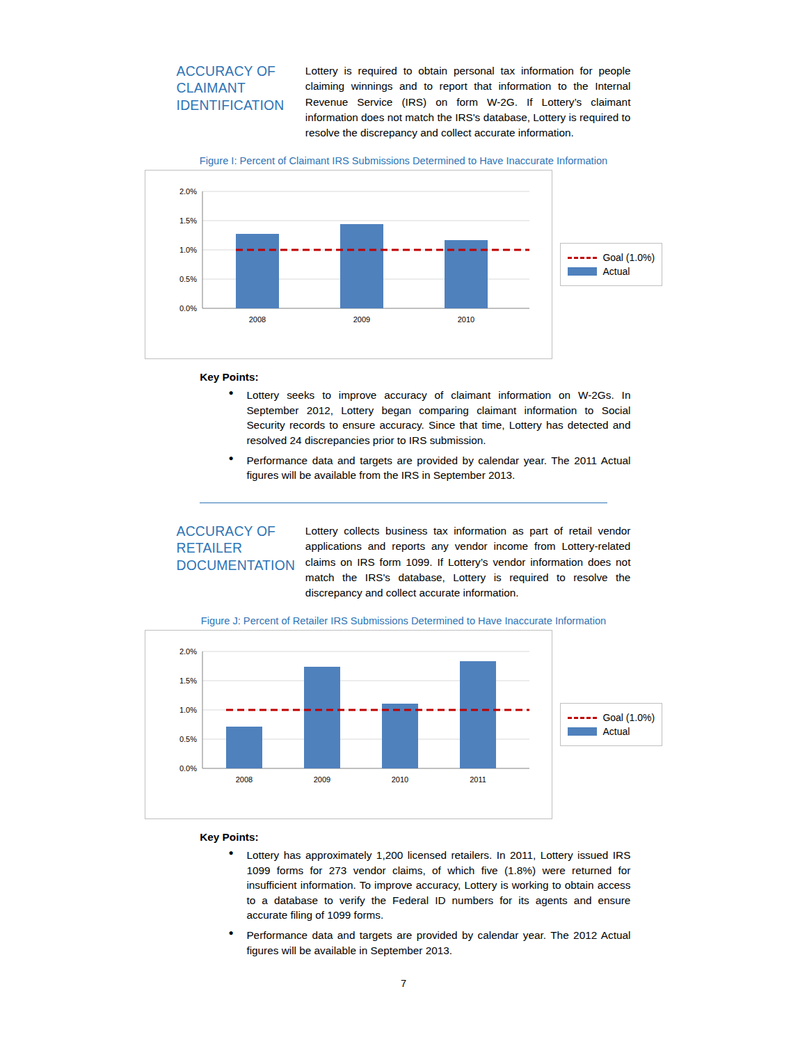Accuracy of Claimant Identification
Lottery is required to obtain personal tax information for people claiming winnings and to report that information to the Internal Revenue Service (IRS) on form W-2G. If Lottery’s claimant information does not match the IRS's database, Lottery is required to resolve the discrepancy and collect accurate information.
Figure I: Percent of Claimant IRS Submissions Determined to Have Inaccurate Information
2.0% 1.5% 1.0% 0.5% 0.0% 2008 2009 2010
Goal (1.0%)
Actual
Key Points:
Lottery seeks to improve accuracy of claimant information on W-2Gs. In September 2012, Lottery began comparing claimant information to Social Security records to ensure accuracy. Since that time, Lottery has detected and resolved 24 discrepancies prior to IRS submission.
Performance data and targets are provided by calendar year. The 2011 Actual figures will be available from the IRS in September 2013.
Accuracy of Retailer Documentation
Lottery collects business tax information as part of retail vendor applications and reports any vendor income from Lottery-related claims on IRS form 1099. If Lottery’s vendor information does not match the IRS's database, Lottery is required to resolve the discrepancy and collect accurate information.
Figure J: Percent of Retailer IRS Submissions Determined to Have Inaccurate Information
2.0% 1.5% 1.0% 0.5% 0.0% 2008 2009 2010 2011
Goal (1.0%)
Actual
Key Points:
Lottery has approximately 1,200 licensed retailers. In 2011, Lottery issued IRS 1099 forms for 273 vendor claims, of which five (1.8%) were returned for insufficient information. To improve accuracy, Lottery is working to obtain access to a database to verify the Federal ID numbers for its agents and ensure accurate filing of 1099 forms.
Performance data and targets are provided by calendar year. The 2012 Actual figures will be available in September 2013.
7